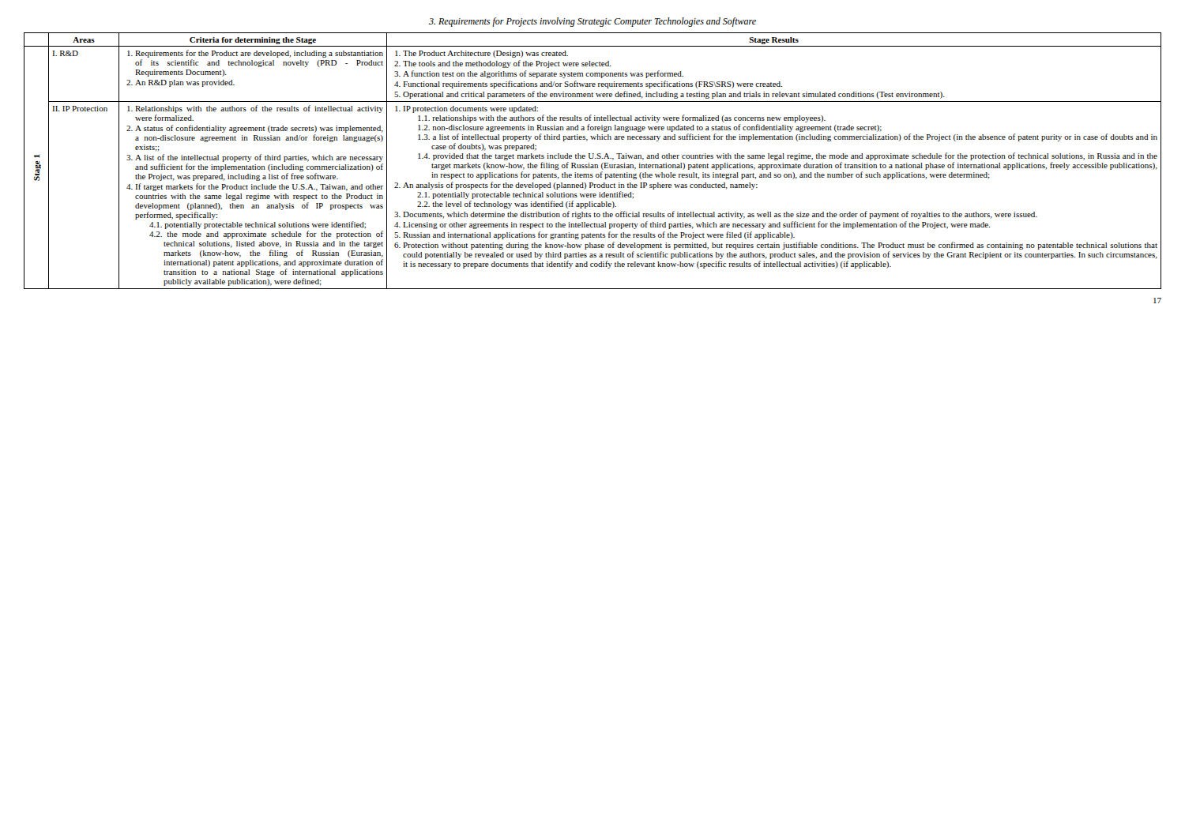3. Requirements for Projects involving Strategic Computer Technologies and Software
| | Areas | Criteria for determining the Stage | Stage Results |
| --- | --- | --- | --- |
| Stage 1 | I. R&D | Requirements for the Product are developed, including a substantiation of its scientific and technological novelty (PRD - Product Requirements Document). An R&D plan was provided. | The Product Architecture (Design) was created. The tools and the methodology of the Project were selected. A function test on the algorithms of separate system components was performed. Functional requirements specifications and/or Software requirements specifications (FRS\SRS) were created. Operational and critical parameters of the environment were defined, including a testing plan and trials in relevant simulated conditions (Test environment). |
| II. IP Protection | Relationships with the authors of the results of intellectual activity were formalized. A status of confidentiality agreement (trade secrets) was implemented, a non-disclosure agreement in Russian and/or foreign language(s) exists;; A list of the intellectual property of third parties, which are necessary and sufficient for the implementation (including commercialization) of the Project, was prepared, including a list of free software. If target markets for the Product include the U.S.A., Taiwan, and other countries with the same legal regime with respect to the Product in development (planned), then an analysis of IP prospects was performed, specifically: 4.1. potentially protectable technical solutions were identified; 4.2. the mode and approximate schedule for the protection of technical solutions, listed above, in Russia and in the target markets (know-how, the filing of Russian (Eurasian, international) patent applications, and approximate duration of transition to a national Stage of international applications publicly available publication), were defined; | IP protection documents were updated: 1.1. relationships with the authors of the results of intellectual activity were formalized (as concerns new employees). 1.2. non-disclosure agreements in Russian and a foreign language were updated to a status of confidentiality agreement (trade secret); 1.3. a list of intellectual property of third parties, which are necessary and sufficient for the implementation (including commercialization) of the Project (in the absence of patent purity or in case of doubts and in case of doubts), was prepared; 1.4. provided that the target markets include the U.S.A., Taiwan, and other countries with the same legal regime, the mode and approximate schedule for the protection of technical solutions, in Russia and in the target markets (know-how, the filing of Russian (Eurasian, international) patent applications, approximate duration of transition to a national phase of international applications, freely accessible publications), in respect to applications for patents, the items of patenting (the whole result, its integral part, and so on), and the number of such applications, were determined; An analysis of prospects for the developed (planned) Product in the IP sphere was conducted, namely: 2.1. potentially protectable technical solutions were identified; 2.2. the level of technology was identified (if applicable). Documents, which determine the distribution of rights to the official results of intellectual activity, as well as the size and the order of payment of royalties to the authors, were issued. Licensing or other agreements in respect to the intellectual property of third parties, which are necessary and sufficient for the implementation of the Project, were made. Russian and international applications for granting patents for the results of the Project were filed (if applicable). Protection without patenting during the know-how phase of development is permitted, but requires certain justifiable conditions. The Product must be confirmed as containing no patentable technical solutions that could potentially be revealed or used by third parties as a result of scientific publications by the authors, product sales, and the provision of services by the Grant Recipient or its counterparties. In such circumstances, it is necessary to prepare documents that identify and codify the relevant know-how (specific results of intellectual activities) (if applicable). |
17